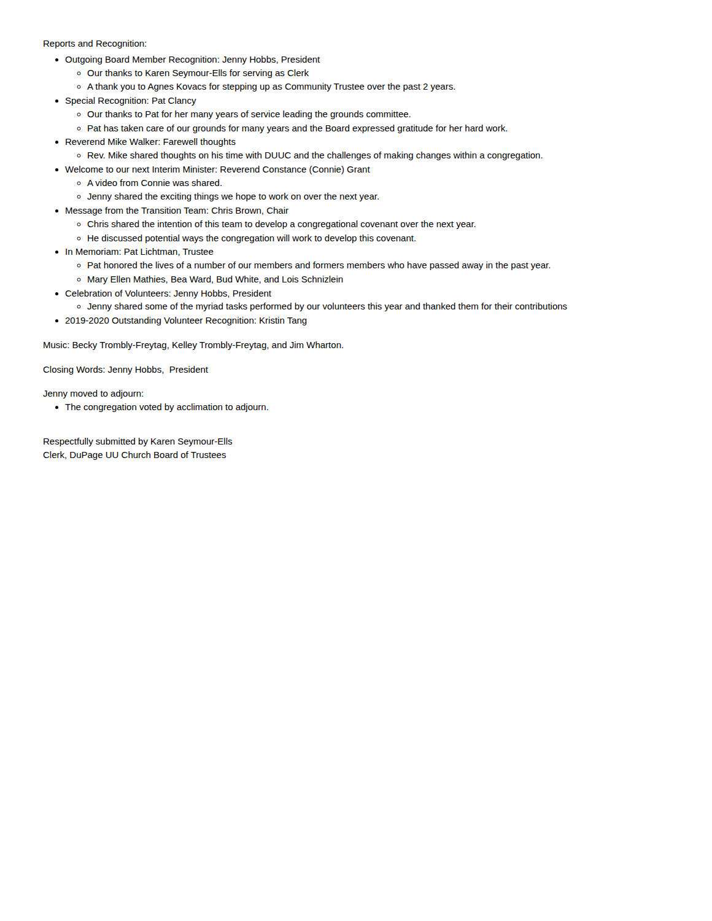Reports and Recognition:
Outgoing Board Member Recognition: Jenny Hobbs, President
Our thanks to Karen Seymour-Ells for serving as Clerk
A thank you to Agnes Kovacs for stepping up as Community Trustee over the past 2 years.
Special Recognition: Pat Clancy
Our thanks to Pat for her many years of service leading the grounds committee.
Pat has taken care of our grounds for many years and the Board expressed gratitude for her hard work.
Reverend Mike Walker: Farewell thoughts
Rev. Mike shared thoughts on his time with DUUC and the challenges of making changes within a congregation.
Welcome to our next Interim Minister: Reverend Constance (Connie) Grant
A video from Connie was shared.
Jenny shared the exciting things we hope to work on over the next year.
Message from the Transition Team: Chris Brown, Chair
Chris shared the intention of this team to develop a congregational covenant over the next year.
He discussed potential ways the congregation will work to develop this covenant.
In Memoriam: Pat Lichtman, Trustee
Pat honored the lives of a number of our members and formers members who have passed away in the past year.
Mary Ellen Mathies, Bea Ward, Bud White, and Lois Schnizlein
Celebration of Volunteers: Jenny Hobbs, President
Jenny shared some of the myriad tasks performed by our volunteers this year and thanked them for their contributions
2019-2020 Outstanding Volunteer Recognition: Kristin Tang
Music: Becky Trombly-Freytag, Kelley Trombly-Freytag, and Jim Wharton.
Closing Words: Jenny Hobbs, President
Jenny moved to adjourn:
The congregation voted by acclimation to adjourn.
Respectfully submitted by Karen Seymour-Ells
Clerk, DuPage UU Church Board of Trustees